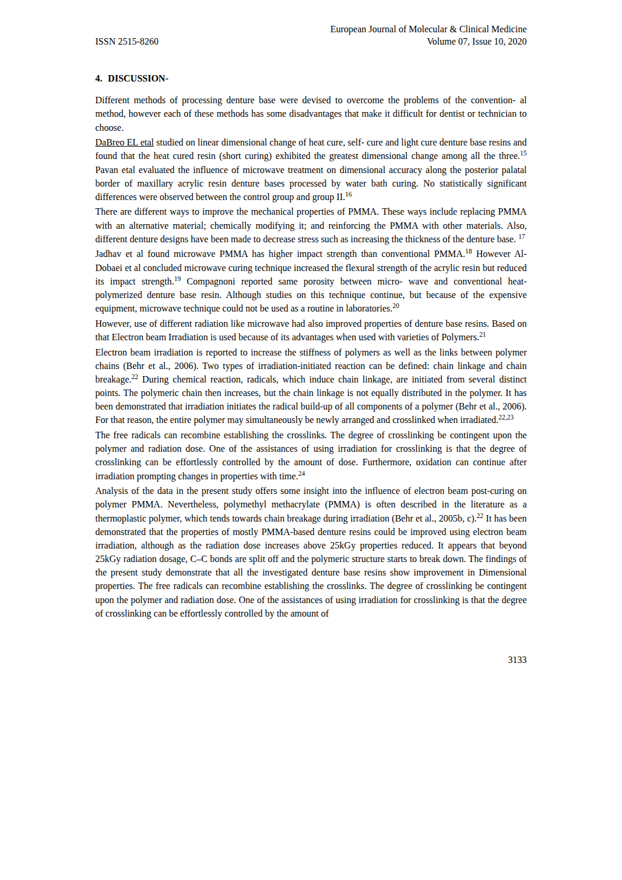European Journal of Molecular & Clinical Medicine ISSN 2515-8260 Volume 07, Issue 10, 2020
4. DISCUSSION-
Different methods of processing denture base were devised to overcome the problems of the convention- al method, however each of these methods has some disadvantages that make it difficult for dentist or technician to choose.
DaBreo EL etal studied on linear dimensional change of heat cure, self- cure and light cure denture base resins and found that the heat cured resin (short curing) exhibited the greatest dimensional change among all the three.15 Pavan etal evaluated the influence of microwave treatment on dimensional accuracy along the posterior palatal border of maxillary acrylic resin denture bases processed by water bath curing. No statistically significant differences were observed between the control group and group II.16
There are different ways to improve the mechanical properties of PMMA. These ways include replacing PMMA with an alternative material; chemically modifying it; and reinforcing the PMMA with other materials. Also, different denture designs have been made to decrease stress such as increasing the thickness of the denture base. 17
Jadhav et al found microwave PMMA has higher impact strength than conventional PMMA.18 However Al-Dobaei et al concluded microwave curing technique increased the flexural strength of the acrylic resin but reduced its impact strength.19 Compagnoni reported same porosity between micro- wave and conventional heat-polymerized denture base resin. Although studies on this technique continue, but because of the expensive equipment, microwave technique could not be used as a routine in laboratories.20
However, use of different radiation like microwave had also improved properties of denture base resins. Based on that Electron beam Irradiation is used because of its advantages when used with varieties of Polymers.21
Electron beam irradiation is reported to increase the stiffness of polymers as well as the links between polymer chains (Behr et al., 2006). Two types of irradiation-initiated reaction can be defined: chain linkage and chain breakage.22 During chemical reaction, radicals, which induce chain linkage, are initiated from several distinct points. The polymeric chain then increases, but the chain linkage is not equally distributed in the polymer. It has been demonstrated that irradiation initiates the radical build-up of all components of a polymer (Behr et al., 2006). For that reason, the entire polymer may simultaneously be newly arranged and crosslinked when irradiated.22,23
The free radicals can recombine establishing the crosslinks. The degree of crosslinking be contingent upon the polymer and radiation dose. One of the assistances of using irradiation for crosslinking is that the degree of crosslinking can be effortlessly controlled by the amount of dose. Furthermore, oxidation can continue after irradiation prompting changes in properties with time.24
Analysis of the data in the present study offers some insight into the influence of electron beam post-curing on polymer PMMA. Nevertheless, polymethyl methacrylate (PMMA) is often described in the literature as a thermoplastic polymer, which tends towards chain breakage during irradiation (Behr et al., 2005b, c).22 It has been demonstrated that the properties of mostly PMMA-based denture resins could be improved using electron beam irradiation, although as the radiation dose increases above 25kGy properties reduced. It appears that beyond 25kGy radiation dosage, C–C bonds are split off and the polymeric structure starts to break down. The findings of the present study demonstrate that all the investigated denture base resins show improvement in Dimensional properties. The free radicals can recombine establishing the crosslinks. The degree of crosslinking be contingent upon the polymer and radiation dose. One of the assistances of using irradiation for crosslinking is that the degree of crosslinking can be effortlessly controlled by the amount of
3133